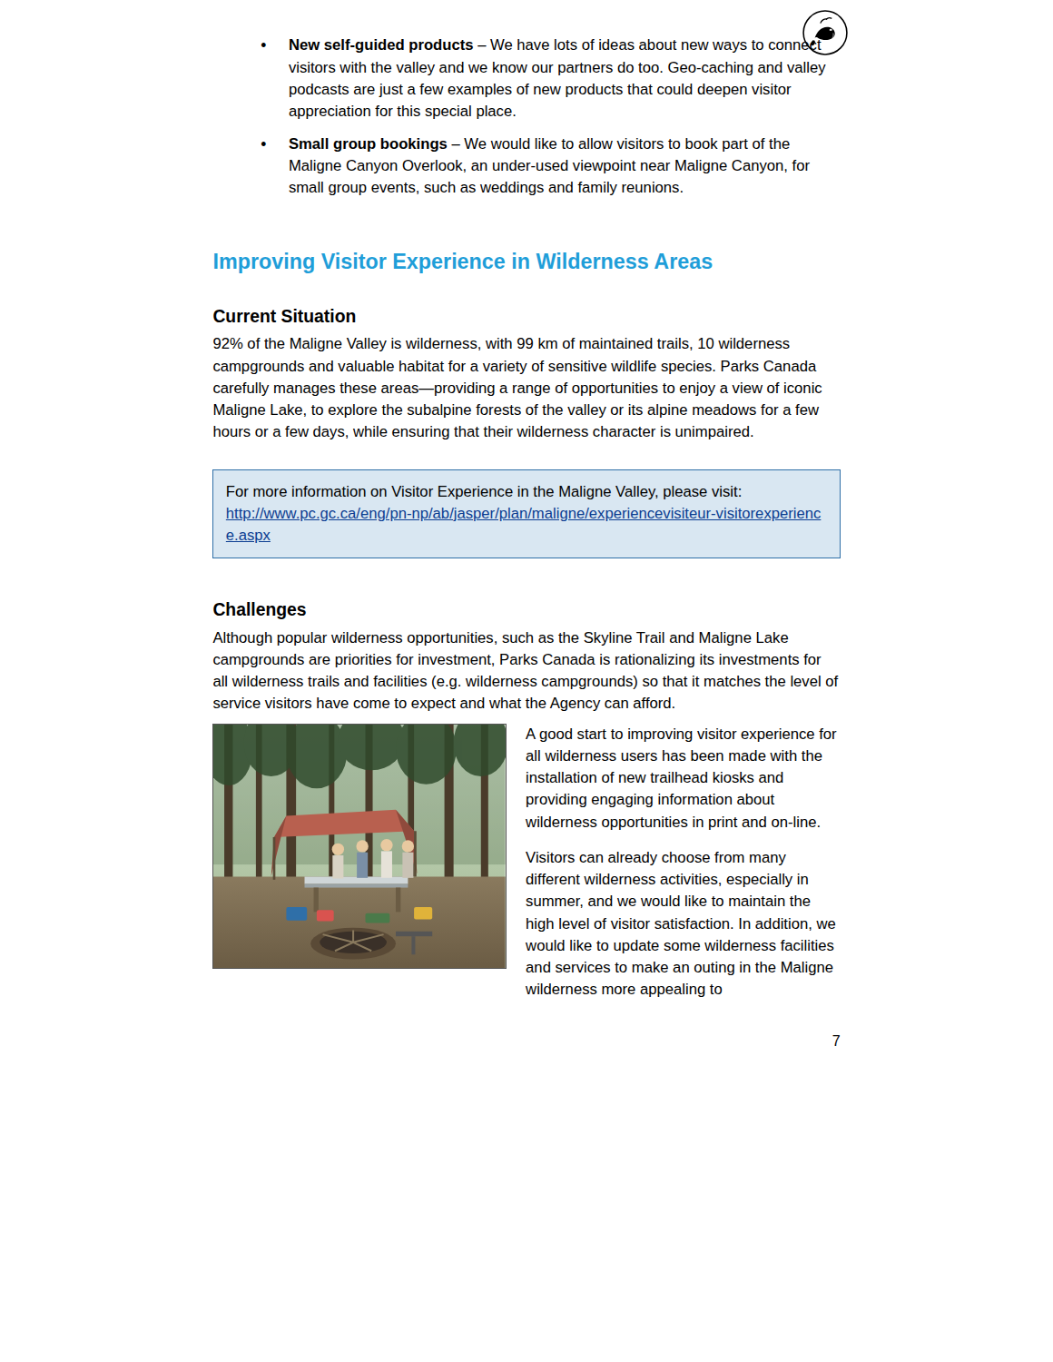New self-guided products – We have lots of ideas about new ways to connect visitors with the valley and we know our partners do too. Geo-caching and valley podcasts are just a few examples of new products that could deepen visitor appreciation for this special place.
Small group bookings – We would like to allow visitors to book part of the Maligne Canyon Overlook, an under-used viewpoint near Maligne Canyon, for small group events, such as weddings and family reunions.
Improving Visitor Experience in Wilderness Areas
Current Situation
92% of the Maligne Valley is wilderness, with 99 km of maintained trails, 10 wilderness campgrounds and valuable habitat for a variety of sensitive wildlife species. Parks Canada carefully manages these areas—providing a range of opportunities to enjoy a view of iconic Maligne Lake, to explore the subalpine forests of the valley or its alpine meadows for a few hours or a few days, while ensuring that their wilderness character is unimpaired.
For more information on Visitor Experience in the Maligne Valley, please visit:
http://www.pc.gc.ca/eng/pn-np/ab/jasper/plan/maligne/experiencevisiteur-visitorexperience.aspx
Challenges
Although popular wilderness opportunities, such as the Skyline Trail and Maligne Lake campgrounds are priorities for investment, Parks Canada is rationalizing its investments for all wilderness trails and facilities (e.g. wilderness campgrounds) so that it matches the level of service visitors have come to expect and what the Agency can afford.
A good start to improving visitor experience for all wilderness users has been made with the installation of new trailhead kiosks and providing engaging information about wilderness opportunities in print and on-line.
Visitors can already choose from many different wilderness activities, especially in summer, and we would like to maintain the high level of visitor satisfaction. In addition, we would like to update some wilderness facilities and services to make an outing in the Maligne wilderness more appealing to
7